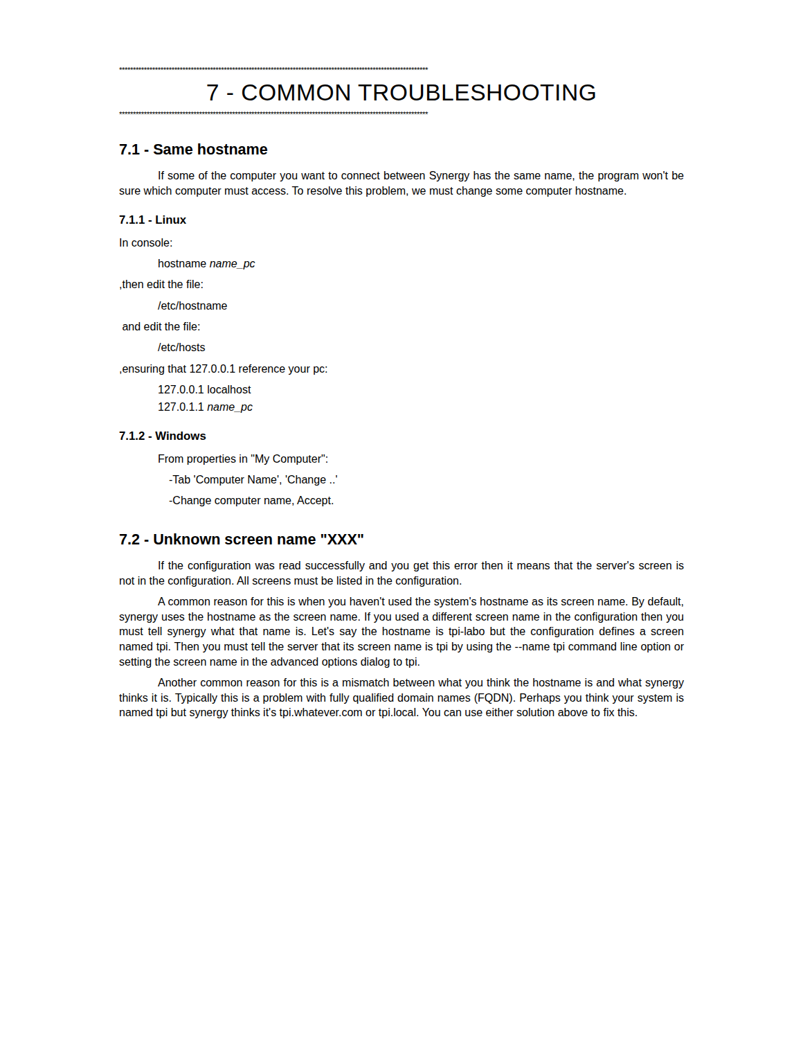****************************************************************************************************************
7 - COMMON TROUBLESHOOTING
****************************************************************************************************************
7.1 - Same hostname
If some of the computer you want to connect between Synergy has the same name, the program won't be sure which computer must access. To resolve this problem, we must change some computer hostname.
7.1.1 - Linux
In console:
hostname name_pc
,then edit the file:
/etc/hostname
and edit the file:
/etc/hosts
,ensuring that 127.0.0.1 reference your pc:
127.0.0.1 localhost
127.0.1.1 name_pc
7.1.2 - Windows
From properties in "My Computer":
-Tab 'Computer Name', 'Change ..'
-Change computer name, Accept.
7.2 - Unknown screen name "XXX"
If the configuration was read successfully and you get this error then it means that the server's screen is not in the configuration. All screens must be listed in the configuration.
A common reason for this is when you haven't used the system's hostname as its screen name. By default, synergy uses the hostname as the screen name. If you used a different screen name in the configuration then you must tell synergy what that name is. Let's say the hostname is tpi-labo but the configuration defines a screen named tpi. Then you must tell the server that its screen name is tpi by using the --name tpi command line option or setting the screen name in the advanced options dialog to tpi.
Another common reason for this is a mismatch between what you think the hostname is and what synergy thinks it is. Typically this is a problem with fully qualified domain names (FQDN). Perhaps you think your system is named tpi but synergy thinks it's tpi.whatever.com or tpi.local. You can use either solution above to fix this.